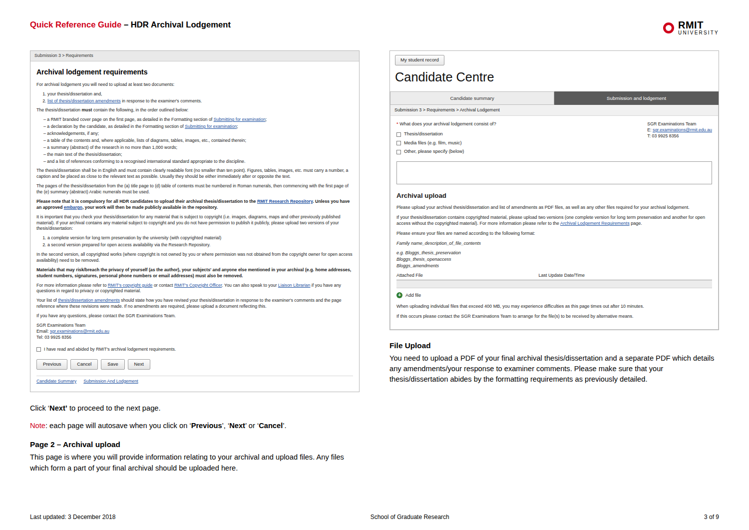Quick Reference Guide – HDR Archival Lodgement
RMIT UNIVERSITY
Submission 3 > Requirements
Archival lodgement requirements
For archival lodgement you will need to upload at least two documents:
your thesis/dissertation and,
list of thesis/dissertation amendments in response to the examiner's comments.
The thesis/dissertation must contain the following, in the order outlined below:
a RMIT branded cover page on the first page, as detailed in the Formatting section of Submitting for examination;
a declaration by the candidate, as detailed in the Formatting section of Submitting for examination;
acknowledgements, if any;
a table of the contents and, where applicable, lists of diagrams, tables, images, etc., contained therein;
a summary (abstract) of the research in no more than 1,000 words;
the main text of the thesis/dissertation;
and a list of references conforming to a recognised international standard appropriate to the discipline.
The thesis/dissertation shall be in English and must contain clearly readable font (no smaller than ten point). Figures, tables, images, etc. must carry a number, a caption and be placed as close to the relevant text as possible. Usually they should be either immediately after or opposite the text.
The pages of the thesis/dissertation from the (a) title page to (d) table of contents must be numbered in Roman numerals, then commencing with the first page of the (e) summary (abstract) Arabic numerals must be used.
Please note that it is compulsory for all HDR candidates to upload their archival thesis/dissertation to the RMIT Research Repository. Unless you have an approved embargo, your work will then be made publicly available in the repository.
It is important that you check your thesis/dissertation for any material that is subject to copyright (i.e. images, diagrams, maps and other previously published material). If your archival contains any material subject to copyright and you do not have permission to publish it publicly, please upload two versions of your thesis/dissertation:
a complete version for long term preservation by the university (with copyrighted material)
a second version prepared for open access availability via the Research Repository.
In the second version, all copyrighted works (where copyright is not owned by you or where permission was not obtained from the copyright owner for open access availability) need to be removed.
Materials that may risk/breach the privacy of yourself (as the author), your subjects' and anyone else mentioned in your archival (e.g. home addresses, student numbers, signatures, personal phone numbers or email addresses) must also be removed.
For more information please refer to RMIT's copyright guide or contact RMIT's Copyright Officer. You can also speak to your Liaison Librarian if you have any questions in regard to privacy or copyrighted material.
Your list of thesis/dissertation amendments should state how you have revised your thesis/dissertation in response to the examiner's comments and the page reference where these revisions were made. If no amendments are required, please upload a document reflecting this.
If you have any questions, please contact the SGR Examinations Team.
SGR Examinations Team
Email: sgr.examinations@rmit.edu.au
Tel: 03 9925 8356
I have read and abided by RMIT's archival lodgement requirements.
Previous Cancel Save Next
Candidate Summary Submission And Lodgement
Click ‘Next’ to proceed to the next page.
Note: each page will autosave when you click on ‘Previous’, ‘Next’ or ‘Cancel’.
Page 2 – Archival upload
This page is where you will provide information relating to your archival and upload files. Any files which form a part of your final archival should be uploaded here.
My student record
Candidate Centre
Candidate summary
Submission and lodgement
Submission 3 > Requirements > Archival Lodgement
* What does your archival lodgement consist of?
Thesis/dissertation
Media files (e.g. film, music)
Other, please specify (below)
SGR Examinations Team
E: sgr.examinations@rmit.edu.au
T: 03 9925 8356
Archival upload
Please upload your archival thesis/dissertation and list of amendments as PDF files, as well as any other files required for your archival lodgement.
If your thesis/dissertation contains copyrighted material, please upload two versions (one complete version for long term preservation and another for open access without the copyrighted material). For more information please refer to the Archival Lodgement Requirements page.
Please ensure your files are named according to the following format:
Family name_description_of_file_contents
e.g. Bloggs_thesis_preservation
Bloggs_thesis_openaccess
Bloggs_amendments
Attached File
Last Update Date/Time
+ Add file
When uploading individual files that exceed 400 MB, you may experience difficulties as this page times out after 10 minutes.
If this occurs please contact the SGR Examinations Team to arrange for the file(s) to be received by alternative means.
File Upload
You need to upload a PDF of your final archival thesis/dissertation and a separate PDF which details any amendments/your response to examiner comments. Please make sure that your thesis/dissertation abides by the formatting requirements as previously detailed.
Last updated: 3 December 2018
School of Graduate Research
3 of 9